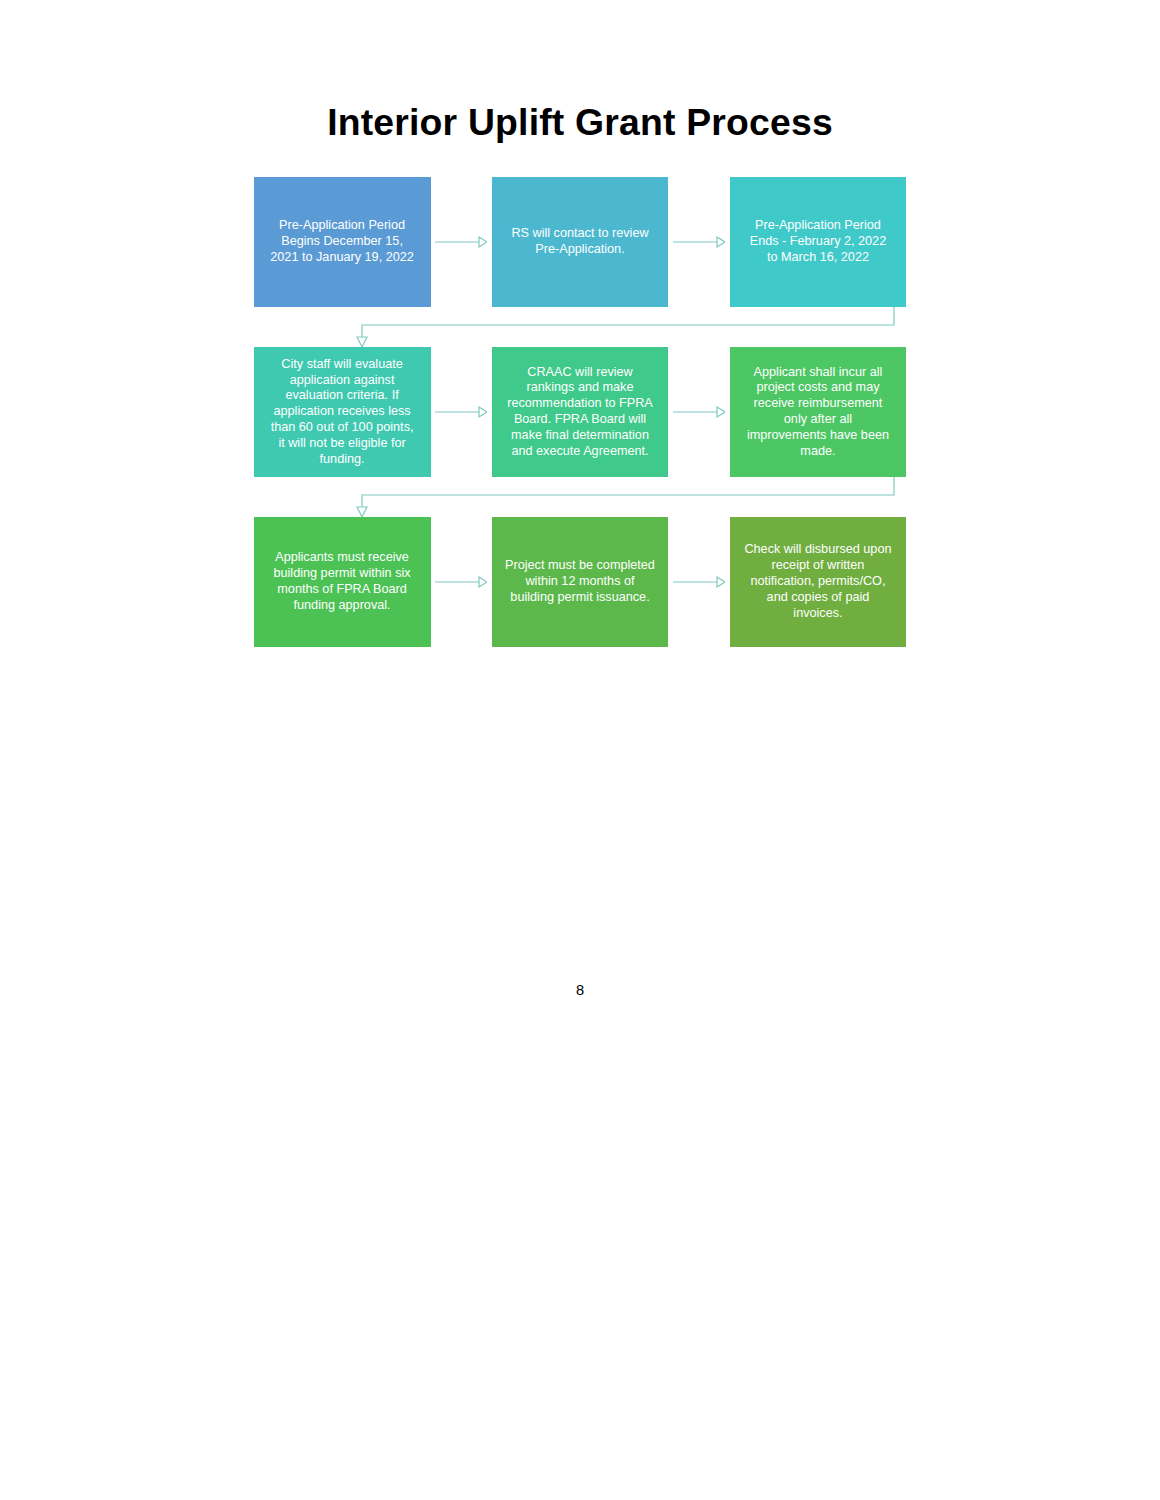Interior Uplift Grant Process
Pre-Application Period Begins December 15, 2021 to January 19, 2022
RS will contact to review Pre-Application.
Pre-Application Period Ends - February 2, 2022 to March 16, 2022
City staff will evaluate application against evaluation criteria. If application receives less than 60 out of 100 points, it will not be eligible for funding.
CRAAC will review rankings and make recommendation to FPRA Board. FPRA Board will make final determination and execute Agreement.
Applicant shall incur all project costs and may receive reimbursement only after all improvements have been made.
Applicants must receive building permit within six months of FPRA Board funding approval.
Project must be completed within 12 months of building permit issuance.
Check will disbursed upon receipt of written notification, permits/CO, and copies of paid invoices.
8